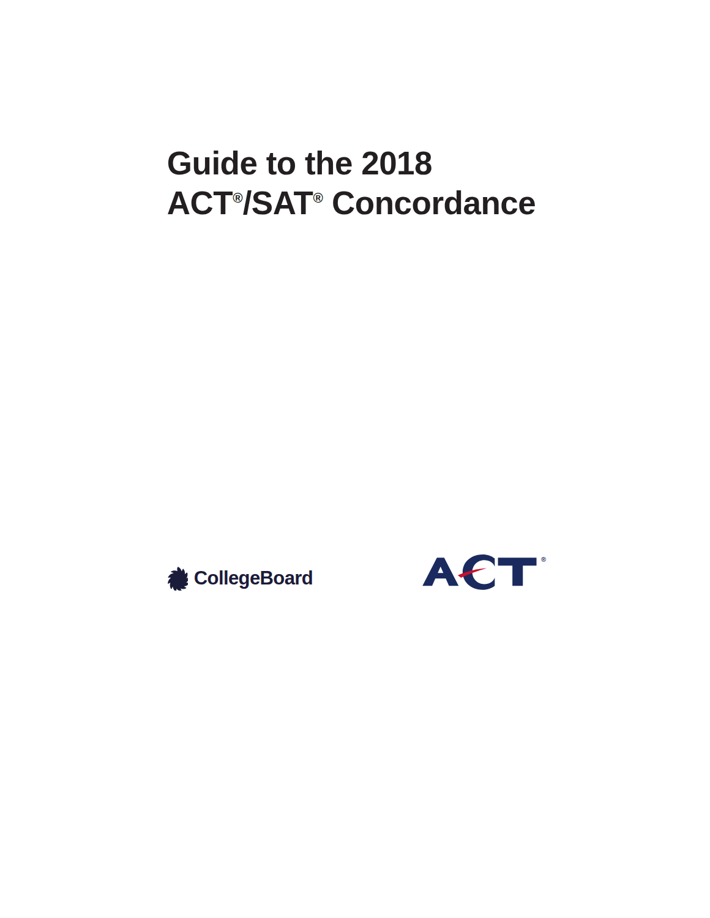Guide to the 2018
ACT®/SAT® Concordance
CollegeBoard
®